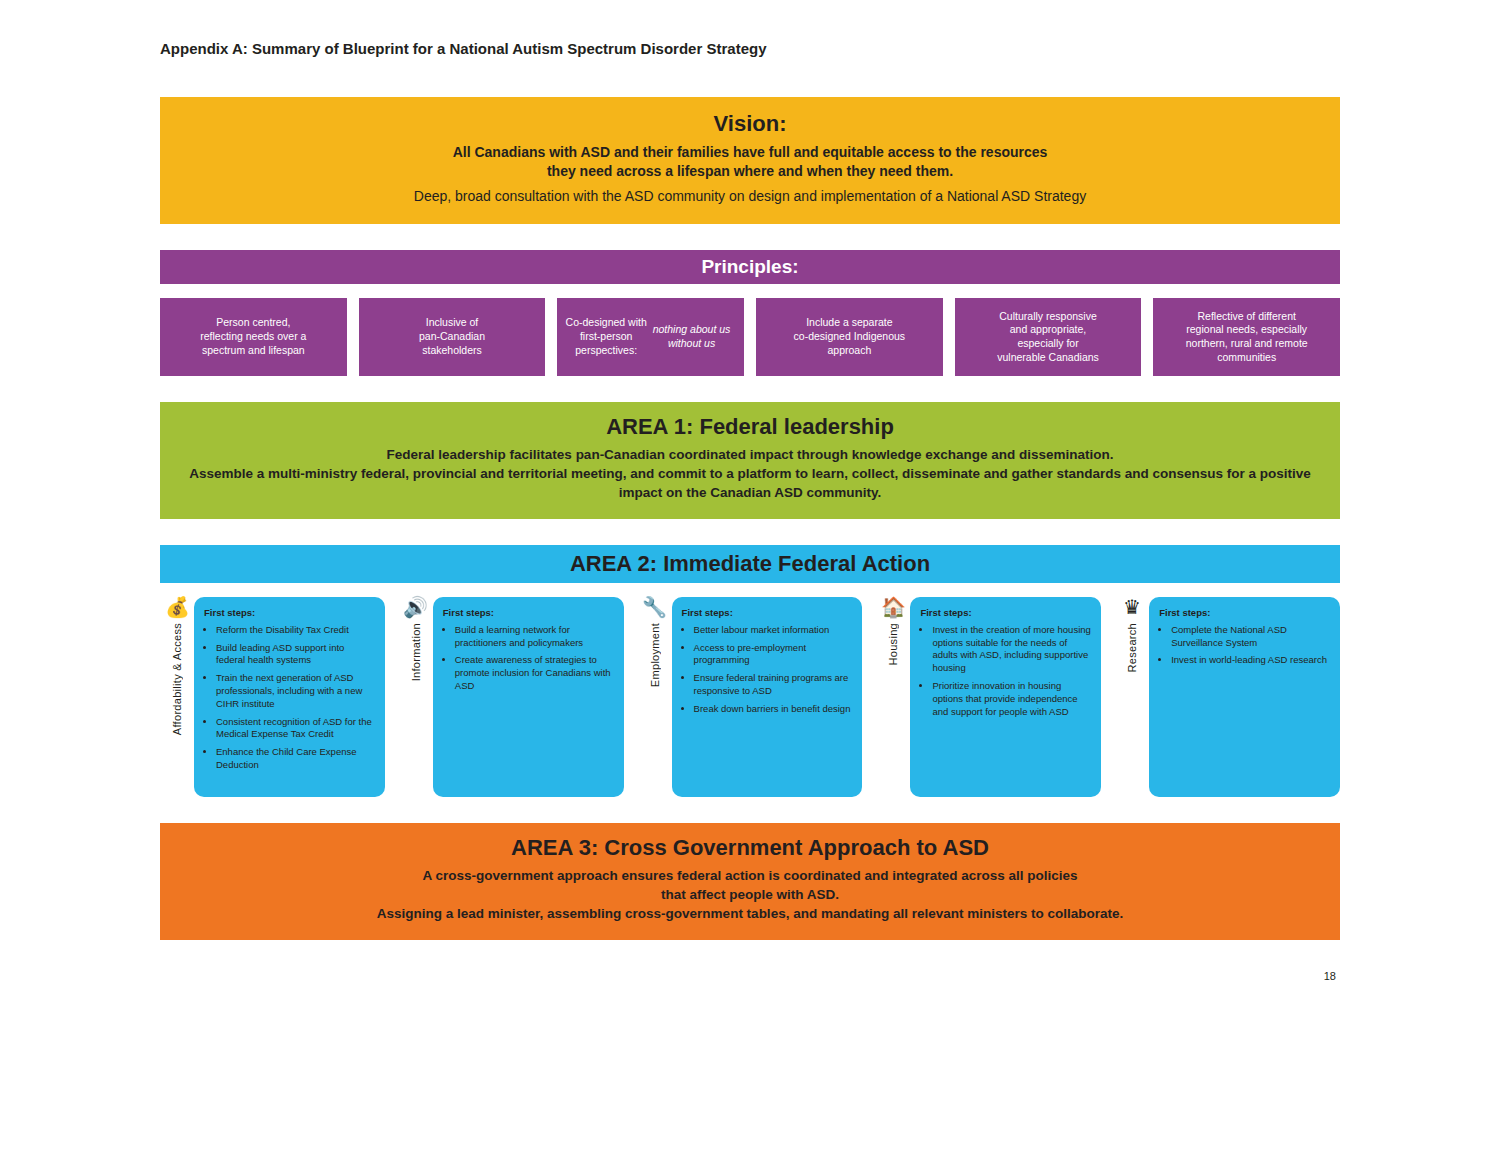Appendix A: Summary of Blueprint for a National Autism Spectrum Disorder Strategy
Vision:
All Canadians with ASD and their families have full and equitable access to the resources
they need across a lifespan where and when they need them.
Deep, broad consultation with the ASD community on design and implementation of a National ASD Strategy
Principles:
Person centred,
reflecting needs over a
spectrum and lifespan
Inclusive of
pan-Canadian
stakeholders
Co-designed with
first-person perspectives:
nothing about us without us
Include a separate
co-designed Indigenous
approach
Culturally responsive
and appropriate,
especially for
vulnerable Canadians
Reflective of different
regional needs, especially
northern, rural and remote
communities
AREA 1: Federal leadership
Federal leadership facilitates pan-Canadian coordinated impact through knowledge exchange and dissemination.
Assemble a multi-ministry federal, provincial and territorial meeting, and commit to a platform to learn, collect, disseminate and gather standards and consensus for a positive impact on the Canadian ASD community.
AREA 2: Immediate Federal Action
💰 Affordability & Access
First steps:
Reform the Disability Tax Credit
Build leading ASD support into federal health systems
Train the next generation of ASD professionals, including with a new CIHR institute
Consistent recognition of ASD for the Medical Expense Tax Credit
Enhance the Child Care Expense Deduction
🔊 Information
First steps:
Build a learning network for practitioners and policymakers
Create awareness of strategies to promote inclusion for Canadians with ASD
🔧 Employment
First steps:
Better labour market information
Access to pre-employment programming
Ensure federal training programs are responsive to ASD
Break down barriers in benefit design
🏠 Housing
First steps:
Invest in the creation of more housing options suitable for the needs of adults with ASD, including supportive housing
Prioritize innovation in housing options that provide independence and support for people with ASD
♛ Research
First steps:
Complete the National ASD Surveillance System
Invest in world-leading ASD research
AREA 3: Cross Government Approach to ASD
A cross-government approach ensures federal action is coordinated and integrated across all policies
that affect people with ASD.
Assigning a lead minister, assembling cross-government tables, and mandating all relevant ministers to collaborate.
18